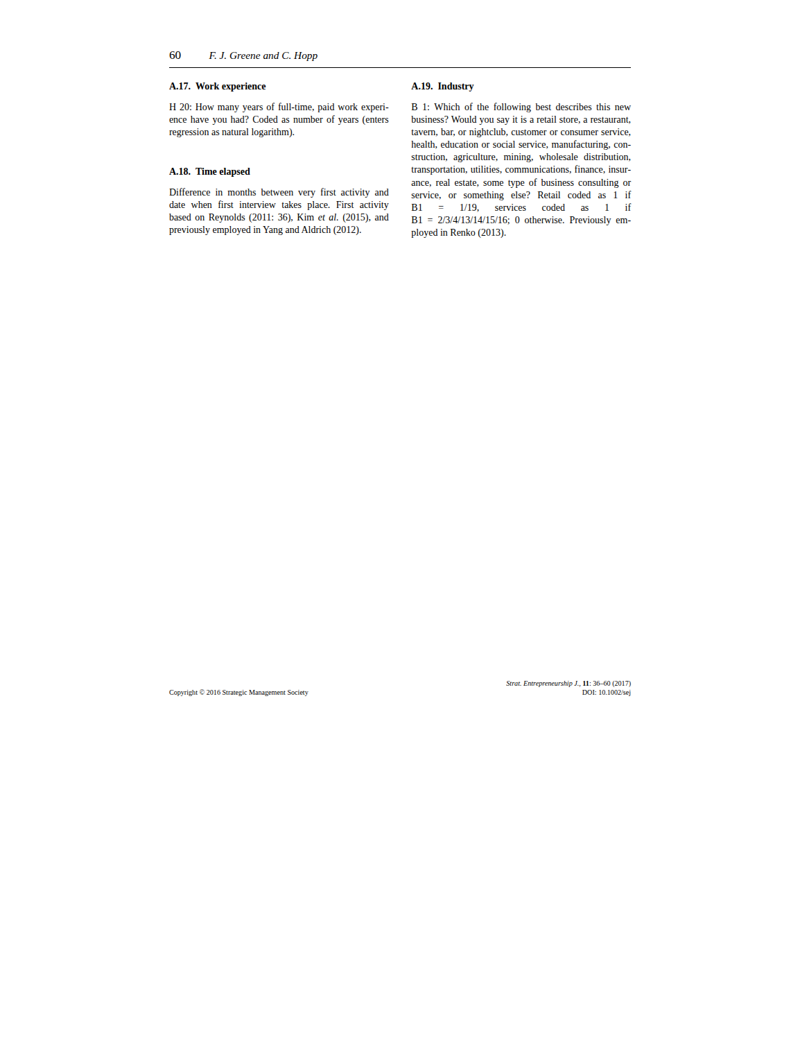60 F. J. Greene and C. Hopp
A.17. Work experience
H 20: How many years of full-time, paid work experience have you had? Coded as number of years (enters regression as natural logarithm).
A.18. Time elapsed
Difference in months between very first activity and date when first interview takes place. First activity based on Reynolds (2011: 36), Kim et al. (2015), and previously employed in Yang and Aldrich (2012).
A.19. Industry
B 1: Which of the following best describes this new business? Would you say it is a retail store, a restaurant, tavern, bar, or nightclub, customer or consumer service, health, education or social service, manufacturing, construction, agriculture, mining, wholesale distribution, transportation, utilities, communications, finance, insurance, real estate, some type of business consulting or service, or something else? Retail coded as 1 if B1 = 1/19, services coded as 1 if B1 = 2/3/4/13/14/15/16; 0 otherwise. Previously employed in Renko (2013).
Copyright © 2016 Strategic Management Society
Strat. Entrepreneurship J., 11: 36–60 (2017)
DOI: 10.1002/sej